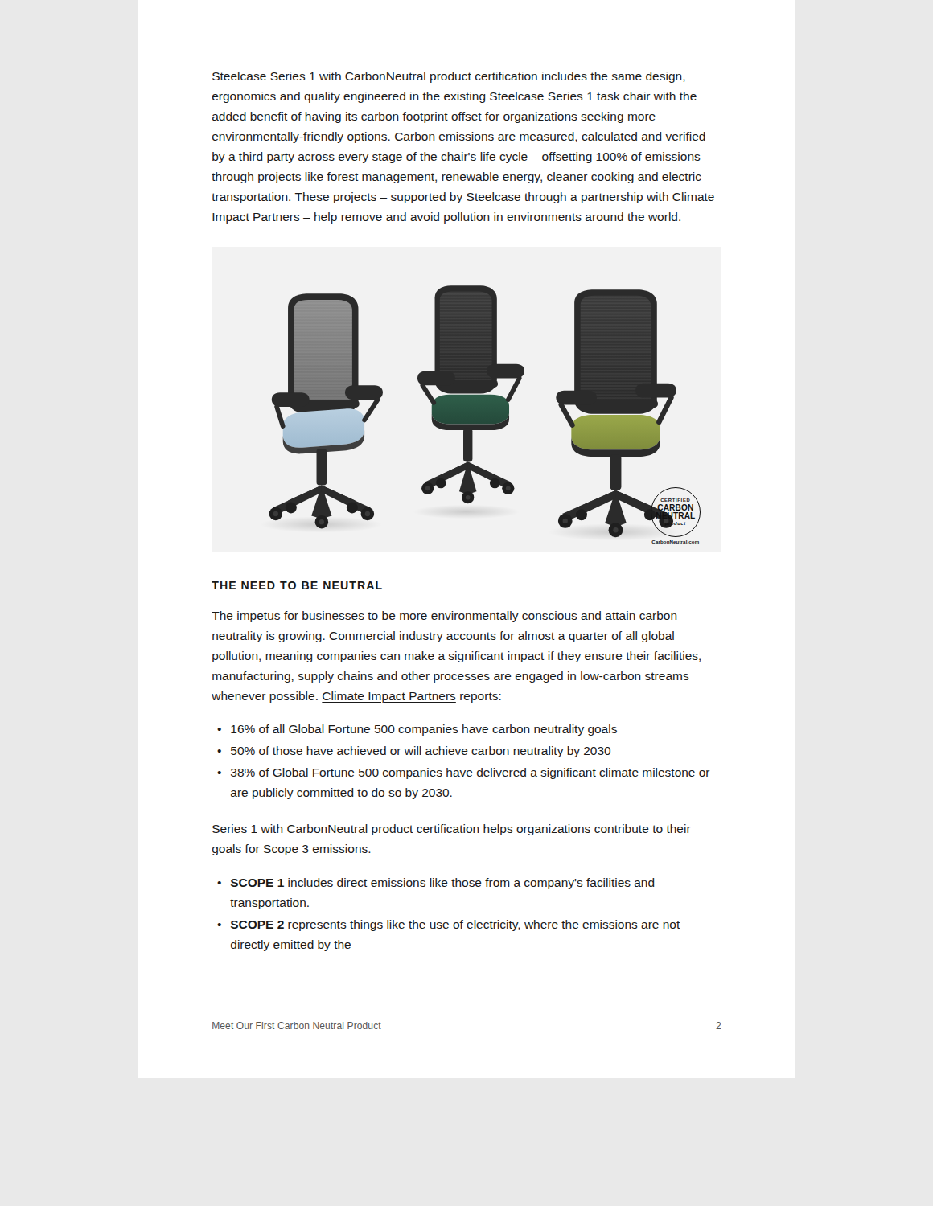Steelcase Series 1 with CarbonNeutral product certification includes the same design, ergonomics and quality engineered in the existing Steelcase Series 1 task chair with the added benefit of having its carbon footprint offset for organizations seeking more environmentally-friendly options. Carbon emissions are measured, calculated and verified by a third party across every stage of the chair's life cycle – offsetting 100% of emissions through projects like forest management, renewable energy, cleaner cooking and electric transportation. These projects – supported by Steelcase through a partnership with Climate Impact Partners – help remove and avoid pollution in environments around the world.
CERTIFIED
CARBON
NEUTRAL
product
CarbonNeutral.com
The Need to Be Neutral
The impetus for businesses to be more environmentally conscious and attain carbon neutrality is growing. Commercial industry accounts for almost a quarter of all global pollution, meaning companies can make a significant impact if they ensure their facilities, manufacturing, supply chains and other processes are engaged in low-carbon streams whenever possible. Climate Impact Partners reports:
16% of all Global Fortune 500 companies have carbon neutrality goals
50% of those have achieved or will achieve carbon neutrality by 2030
38% of Global Fortune 500 companies have delivered a significant climate milestone or are publicly committed to do so by 2030.
Series 1 with CarbonNeutral product certification helps organizations contribute to their goals for Scope 3 emissions.
SCOPE 1 includes direct emissions like those from a company's facilities and transportation.
SCOPE 2 represents things like the use of electricity, where the emissions are not directly emitted by the
Meet Our First Carbon Neutral Product 2